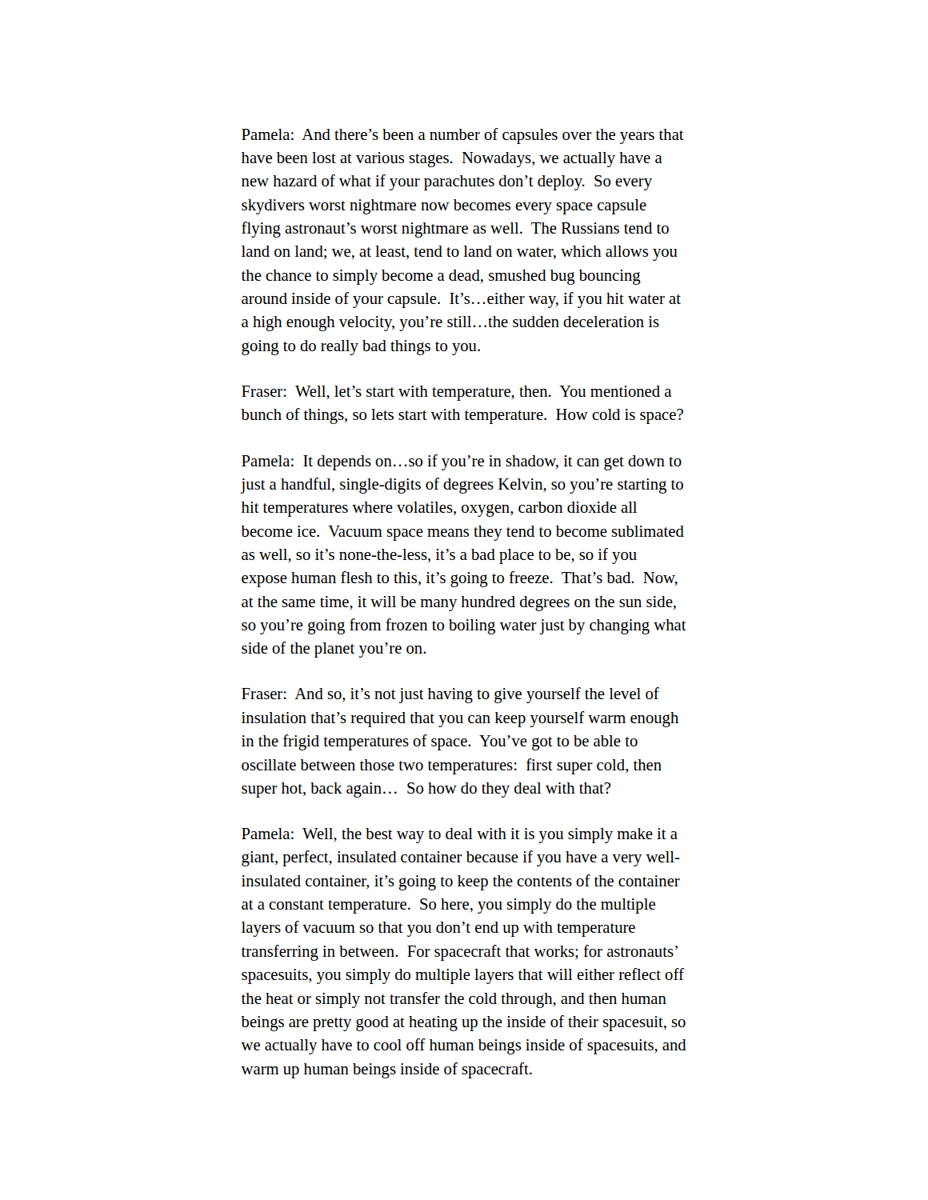Pamela: And there’s been a number of capsules over the years that have been lost at various stages. Nowadays, we actually have a new hazard of what if your parachutes don’t deploy. So every skydivers worst nightmare now becomes every space capsule flying astronaut’s worst nightmare as well. The Russians tend to land on land; we, at least, tend to land on water, which allows you the chance to simply become a dead, smushed bug bouncing around inside of your capsule. It’s…either way, if you hit water at a high enough velocity, you’re still…the sudden deceleration is going to do really bad things to you.
Fraser: Well, let’s start with temperature, then. You mentioned a bunch of things, so lets start with temperature. How cold is space?
Pamela: It depends on…so if you’re in shadow, it can get down to just a handful, single-digits of degrees Kelvin, so you’re starting to hit temperatures where volatiles, oxygen, carbon dioxide all become ice. Vacuum space means they tend to become sublimated as well, so it’s none-the-less, it’s a bad place to be, so if you expose human flesh to this, it’s going to freeze. That’s bad. Now, at the same time, it will be many hundred degrees on the sun side, so you’re going from frozen to boiling water just by changing what side of the planet you’re on.
Fraser: And so, it’s not just having to give yourself the level of insulation that’s required that you can keep yourself warm enough in the frigid temperatures of space. You’ve got to be able to oscillate between those two temperatures: first super cold, then super hot, back again… So how do they deal with that?
Pamela: Well, the best way to deal with it is you simply make it a giant, perfect, insulated container because if you have a very well-insulated container, it’s going to keep the contents of the container at a constant temperature. So here, you simply do the multiple layers of vacuum so that you don’t end up with temperature transferring in between. For spacecraft that works; for astronauts’ spacesuits, you simply do multiple layers that will either reflect off the heat or simply not transfer the cold through, and then human beings are pretty good at heating up the inside of their spacesuit, so we actually have to cool off human beings inside of spacesuits, and warm up human beings inside of spacecraft.